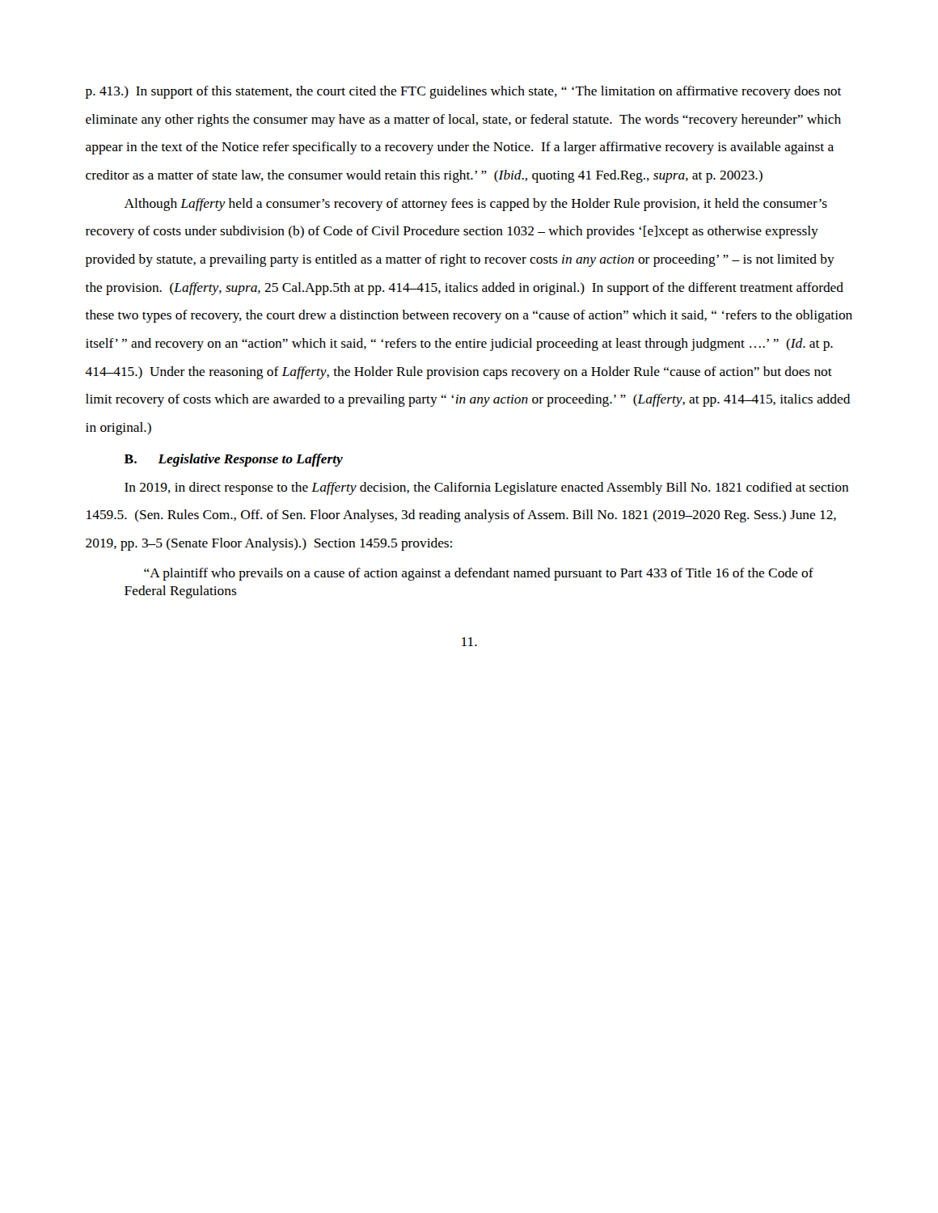p. 413.) In support of this statement, the court cited the FTC guidelines which state, “ ‘The limitation on affirmative recovery does not eliminate any other rights the consumer may have as a matter of local, state, or federal statute. The words “recovery hereunder” which appear in the text of the Notice refer specifically to a recovery under the Notice. If a larger affirmative recovery is available against a creditor as a matter of state law, the consumer would retain this right.’ ” (Ibid., quoting 41 Fed.Reg., supra, at p. 20023.)
Although Lafferty held a consumer’s recovery of attorney fees is capped by the Holder Rule provision, it held the consumer’s recovery of costs under subdivision (b) of Code of Civil Procedure section 1032 – which provides ‘[e]xcept as otherwise expressly provided by statute, a prevailing party is entitled as a matter of right to recover costs in any action or proceeding’ ” – is not limited by the provision. (Lafferty, supra, 25 Cal.App.5th at pp. 414–415, italics added in original.) In support of the different treatment afforded these two types of recovery, the court drew a distinction between recovery on a “cause of action” which it said, “ ‘refers to the obligation itself’ ” and recovery on an “action” which it said, “ ‘refers to the entire judicial proceeding at least through judgment ….’ ” (Id. at p. 414–415.) Under the reasoning of Lafferty, the Holder Rule provision caps recovery on a Holder Rule “cause of action” but does not limit recovery of costs which are awarded to a prevailing party “ ‘in any action or proceeding.’ ” (Lafferty, at pp. 414–415, italics added in original.)
B. Legislative Response to Lafferty
In 2019, in direct response to the Lafferty decision, the California Legislature enacted Assembly Bill No. 1821 codified at section 1459.5. (Sen. Rules Com., Off. of Sen. Floor Analyses, 3d reading analysis of Assem. Bill No. 1821 (2019–2020 Reg. Sess.) June 12, 2019, pp. 3–5 (Senate Floor Analysis).) Section 1459.5 provides:
“A plaintiff who prevails on a cause of action against a defendant named pursuant to Part 433 of Title 16 of the Code of Federal Regulations
11.